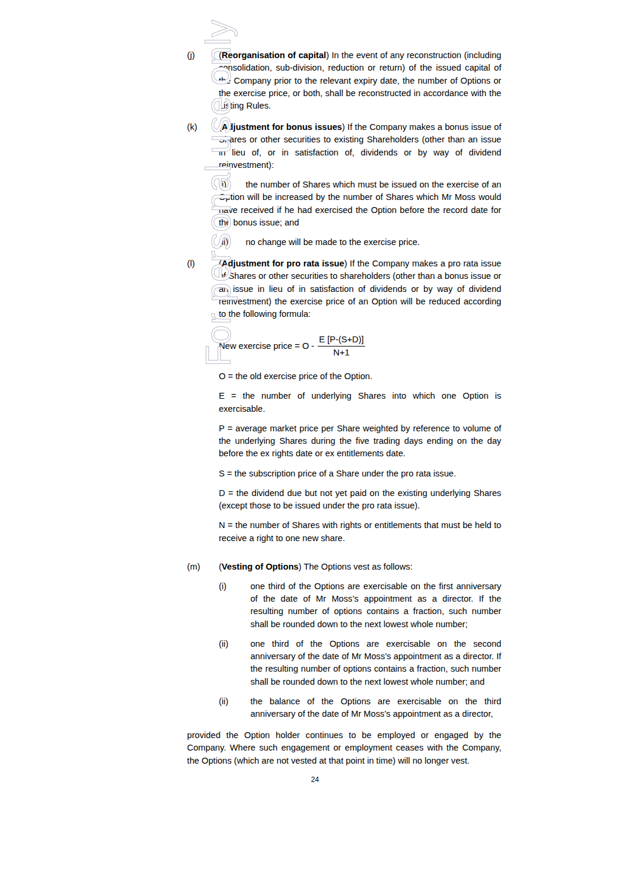For personal use only
(j)
(Reorganisation of capital) In the event of any reconstruction (including consolidation, sub-division, reduction or return) of the issued capital of the Company prior to the relevant expiry date, the number of Options or the exercise price, or both, shall be reconstructed in accordance with the Listing Rules.
(k)
(Adjustment for bonus issues) If the Company makes a bonus issue of Shares or other securities to existing Shareholders (other than an issue in lieu of, or in satisfaction of, dividends or by way of dividend reinvestment):
(i) the number of Shares which must be issued on the exercise of an Option will be increased by the number of Shares which Mr Moss would have received if he had exercised the Option before the record date for the bonus issue; and
(ii) no change will be made to the exercise price.
(l)
(Adjustment for pro rata issue) If the Company makes a pro rata issue of Shares or other securities to shareholders (other than a bonus issue or an issue in lieu of in satisfaction of dividends or by way of dividend reinvestment) the exercise price of an Option will be reduced according to the following formula:
New exercise price = O - E [P-(S+D)] N+1
O = the old exercise price of the Option.
E = the number of underlying Shares into which one Option is exercisable.
P = average market price per Share weighted by reference to volume of the underlying Shares during the five trading days ending on the day before the ex rights date or ex entitlements date.
S = the subscription price of a Share under the pro rata issue.
D = the dividend due but not yet paid on the existing underlying Shares (except those to be issued under the pro rata issue).
N = the number of Shares with rights or entitlements that must be held to receive a right to one new share.
(m)
(Vesting of Options) The Options vest as follows:
(i)
one third of the Options are exercisable on the first anniversary of the date of Mr Moss’s appointment as a director. If the resulting number of options contains a fraction, such number shall be rounded down to the next lowest whole number;
(ii)
one third of the Options are exercisable on the second anniversary of the date of Mr Moss’s appointment as a director. If the resulting number of options contains a fraction, such number shall be rounded down to the next lowest whole number; and
(ii)
the balance of the Options are exercisable on the third anniversary of the date of Mr Moss’s appointment as a director,
provided the Option holder continues to be employed or engaged by the Company. Where such engagement or employment ceases with the Company, the Options (which are not vested at that point in time) will no longer vest.
24